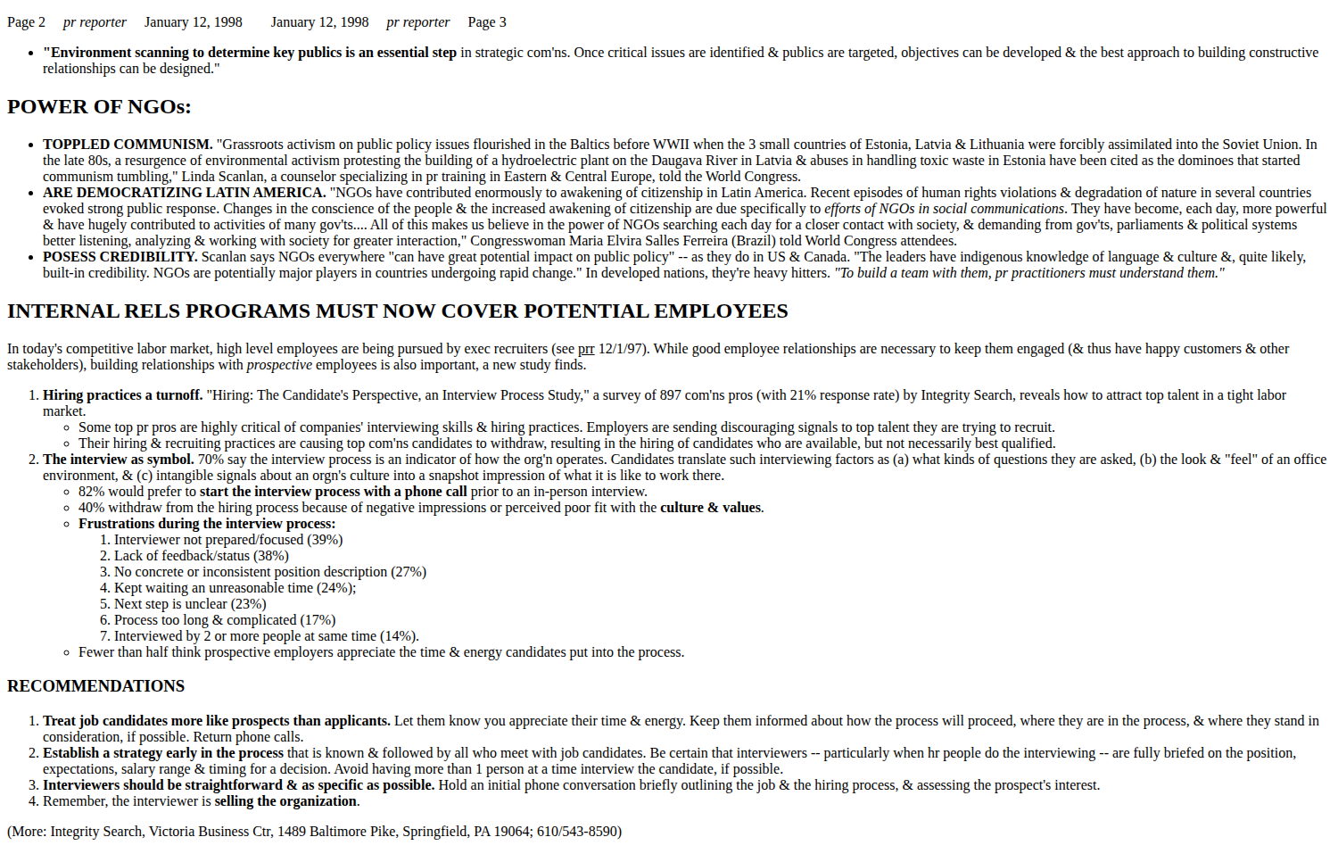Page 2 pr reporter January 12, 1998 January 12, 1998 pr reporter Page 3
"Environment scanning to determine key publics is an essential step in strategic com'ns. Once critical issues are identified & publics are targeted, objectives can be developed & the best approach to building constructive relationships can be designed."
POWER OF NGOs:
TOPPLED COMMUNISM. "Grassroots activism on public policy issues flourished in the Baltics before WWII when the 3 small countries of Estonia, Latvia & Lithuania were forcibly assimilated into the Soviet Union. In the late 80s, a resurgence of environmental activism protesting the building of a hydroelectric plant on the Daugava River in Latvia & abuses in handling toxic waste in Estonia have been cited as the dominoes that started communism tumbling," Linda Scanlan, a counselor specializing in pr training in Eastern & Central Europe, told the World Congress.
ARE DEMOCRATIZING LATIN AMERICA. "NGOs have contributed enormously to awakening of citizenship in Latin America. Recent episodes of human rights violations & degradation of nature in several countries evoked strong public response. Changes in the conscience of the people & the increased awakening of citizenship are due specifically to efforts of NGOs in social communications. They have become, each day, more powerful & have hugely contributed to activities of many gov'ts.... All of this makes us believe in the power of NGOs searching each day for a closer contact with society, & demanding from gov'ts, parliaments & political systems better listening, analyzing & working with society for greater interaction," Congresswoman Maria Elvira Salles Ferreira (Brazil) told World Congress attendees.
POSESS CREDIBILITY. Scanlan says NGOs everywhere "can have great potential impact on public policy" -- as they do in US & Canada. "The leaders have indigenous knowledge of language & culture &, quite likely, built-in credibility. NGOs are potentially major players in countries undergoing rapid change." In developed nations, they're heavy hitters. "To build a team with them, pr practitioners must understand them."
INTERNAL RELS PROGRAMS MUST NOW COVER POTENTIAL EMPLOYEES
In today's competitive labor market, high level employees are being pursued by exec recruiters (see prr 12/1/97). While good employee relationships are necessary to keep them engaged (& thus have happy customers & other stakeholders), building relationships with prospective employees is also important, a new study finds.
Hiring practices a turnoff. "Hiring: The Candidate's Perspective, an Interview Process Study," a survey of 897 com'ns pros (with 21% response rate) by Integrity Search, reveals how to attract top talent in a tight labor market.
Some top pr pros are highly critical of companies' interviewing skills & hiring practices. Employers are sending discouraging signals to top talent they are trying to recruit.
Their hiring & recruiting practices are causing top com'ns candidates to withdraw, resulting in the hiring of candidates who are available, but not necessarily best qualified.
The interview as symbol. 70% say the interview process is an indicator of how the org'n operates. Candidates translate such interviewing factors as (a) what kinds of questions they are asked, (b) the look & "feel" of an office environment, & (c) intangible signals about an orgn's culture into a snapshot impression of what it is like to work there.
82% would prefer to start the interview process with a phone call prior to an in-person interview.
40% withdraw from the hiring process because of negative impressions or perceived poor fit with the culture & values.
Frustrations during the interview process:
Interviewer not prepared/focused (39%)
Lack of feedback/status (38%)
No concrete or inconsistent position description (27%)
Kept waiting an unreasonable time (24%);
Next step is unclear (23%)
Process too long & complicated (17%)
Interviewed by 2 or more people at same time (14%).
Fewer than half think prospective employers appreciate the time & energy candidates put into the process.
RECOMMENDATIONS
Treat job candidates more like prospects than applicants. Let them know you appreciate their time & energy. Keep them informed about how the process will proceed, where they are in the process, & where they stand in consideration, if possible. Return phone calls.
Establish a strategy early in the process that is known & followed by all who meet with job candidates. Be certain that interviewers -- particularly when hr people do the interviewing -- are fully briefed on the position, expectations, salary range & timing for a decision. Avoid having more than 1 person at a time interview the candidate, if possible.
Interviewers should be straightforward & as specific as possible. Hold an initial phone conversation briefly outlining the job & the hiring process, & assessing the prospect's interest.
Remember, the interviewer is selling the organization.
(More: Integrity Search, Victoria Business Ctr, 1489 Baltimore Pike, Springfield, PA 19064; 610/543-8590)